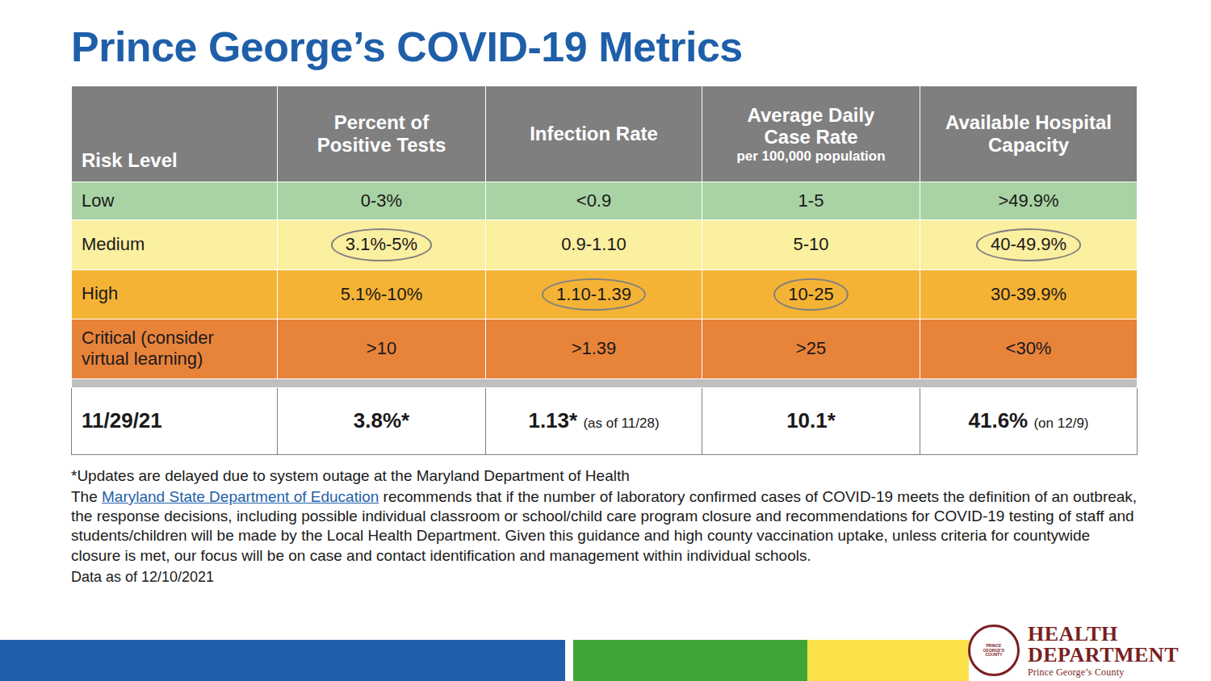Prince George’s COVID-19 Metrics
| Risk Level | Percent of Positive Tests | Infection Rate | Average Daily Case Rate per 100,000 population | Available Hospital Capacity |
| --- | --- | --- | --- | --- |
| Low | 0-3% | <0.9 | 1-5 | >49.9% |
| Medium | 3.1%-5% | 0.9-1.10 | 5-10 | 40-49.9% |
| High | 5.1%-10% | 1.10-1.39 | 10-25 | 30-39.9% |
| Critical (consider virtual learning) | >10 | >1.39 | >25 | <30% |
| 11/29/21 | 3.8%* | 1.13* (as of 11/28) | 10.1* | 41.6% (on 12/9) |
*Updates are delayed due to system outage at the Maryland Department of Health
The Maryland State Department of Education recommends that if the number of laboratory confirmed cases of COVID-19 meets the definition of an outbreak, the response decisions, including possible individual classroom or school/child care program closure and recommendations for COVID-19 testing of staff and students/children will be made by the Local Health Department. Given this guidance and high county vaccination uptake, unless criteria for countywide closure is met, our focus will be on case and contact identification and management within individual schools.
Data as of 12/10/2021
HEALTH
DEPARTMENT
Prince George’s County